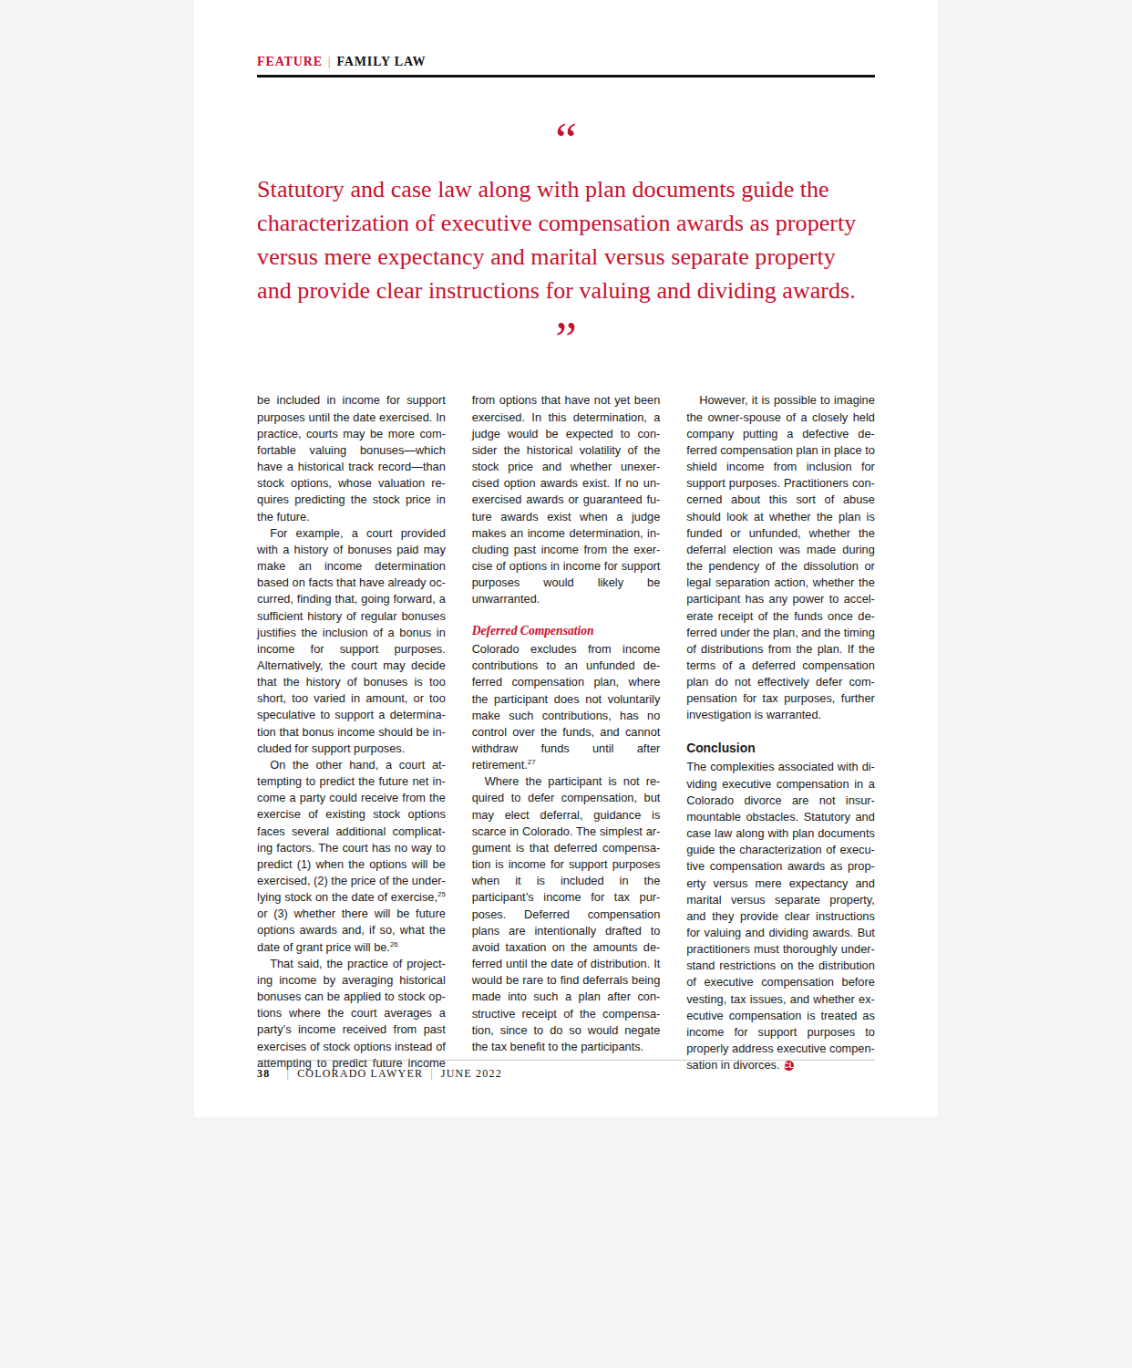FEATURE|FAMILY LAW
“
Statutory and case law along with plan documents guide the characterization of executive compensation awards as property versus mere expectancy and marital versus separate property and provide clear instructions for valuing and dividing awards.
”
be included in income for support purposes until the date exercised. In practice, courts may be more comfortable valuing bonuses—which have a historical track record—than stock options, whose valuation requires predicting the stock price in the future.
For example, a court provided with a history of bonuses paid may make an income determination based on facts that have already occurred, finding that, going forward, a sufficient history of regular bonuses justifies the inclusion of a bonus in income for support purposes. Alternatively, the court may decide that the history of bonuses is too short, too varied in amount, or too speculative to support a determination that bonus income should be included for support purposes.
On the other hand, a court attempting to predict the future net income a party could receive from the exercise of existing stock options faces several additional complicating factors. The court has no way to predict (1) when the options will be exercised, (2) the price of the underlying stock on the date of exercise,25 or (3) whether there will be future options awards and, if so, what the date of grant price will be.26
That said, the practice of projecting income by averaging historical bonuses can be applied to stock options where the court averages a party’s income received from past exercises of stock options instead of attempting to predict future income from options that have not yet been exercised. In this determination, a judge would be expected to consider the historical volatility of the stock price and whether unexercised option awards exist. If no unexercised awards or guaranteed future awards exist when a judge makes an income determination, including past income from the exercise of options in income for support purposes would likely be unwarranted.
Deferred Compensation
Colorado excludes from income contributions to an unfunded deferred compensation plan, where the participant does not voluntarily make such contributions, has no control over the funds, and cannot withdraw funds until after retirement.27
Where the participant is not required to defer compensation, but may elect deferral, guidance is scarce in Colorado. The simplest argument is that deferred compensation is income for support purposes when it is included in the participant’s income for tax purposes. Deferred compensation plans are intentionally drafted to avoid taxation on the amounts deferred until the date of distribution. It would be rare to find deferrals being made into such a plan after constructive receipt of the compensation, since to do so would negate the tax benefit to the participants.
However, it is possible to imagine the owner-spouse of a closely held company putting a defective deferred compensation plan in place to shield income from inclusion for support purposes. Practitioners concerned about this sort of abuse should look at whether the plan is funded or unfunded, whether the deferral election was made during the pendency of the dissolution or legal separation action, whether the participant has any power to accelerate receipt of the funds once deferred under the plan, and the timing of distributions from the plan. If the terms of a deferred compensation plan do not effectively defer compensation for tax purposes, further investigation is warranted.
Conclusion
The complexities associated with dividing executive compensation in a Colorado divorce are not insurmountable obstacles. Statutory and case law along with plan documents guide the characterization of executive compensation awards as property versus mere expectancy and marital versus separate property, and they provide clear instructions for valuing and dividing awards. But practitioners must thoroughly understand restrictions on the distribution of executive compensation before vesting, tax issues, and whether executive compensation is treated as income for support purposes to properly address executive compensation in divorces.CL
38|COLORADO LAWYER|JUNE 2022